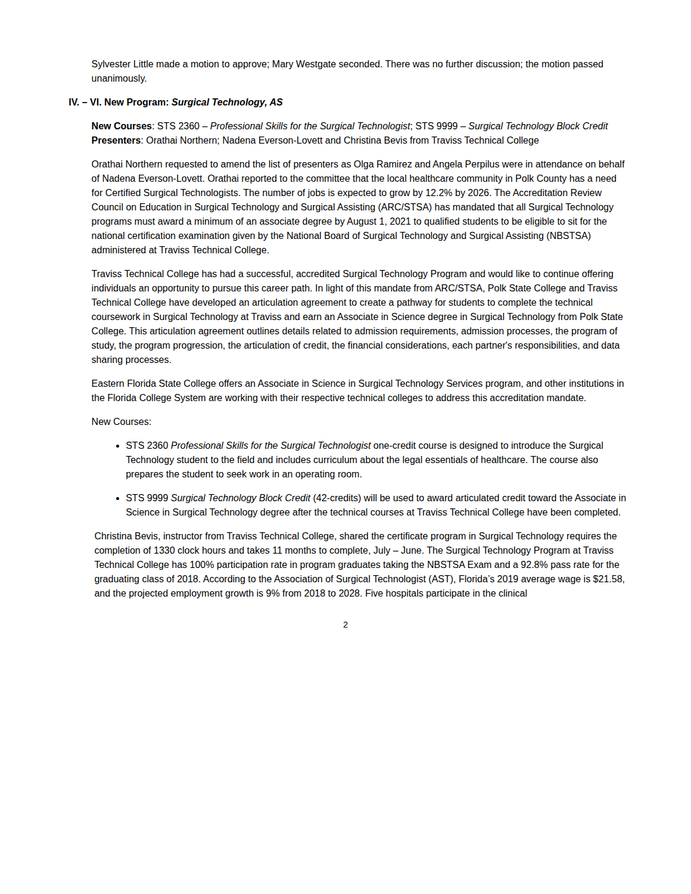Sylvester Little made a motion to approve; Mary Westgate seconded. There was no further discussion; the motion passed unanimously.
IV. – VI. New Program: Surgical Technology, AS
New Courses: STS 2360 – Professional Skills for the Surgical Technologist; STS 9999 – Surgical Technology Block Credit
Presenters: Orathai Northern; Nadena Everson-Lovett and Christina Bevis from Traviss Technical College
Orathai Northern requested to amend the list of presenters as Olga Ramirez and Angela Perpilus were in attendance on behalf of Nadena Everson-Lovett. Orathai reported to the committee that the local healthcare community in Polk County has a need for Certified Surgical Technologists. The number of jobs is expected to grow by 12.2% by 2026. The Accreditation Review Council on Education in Surgical Technology and Surgical Assisting (ARC/STSA) has mandated that all Surgical Technology programs must award a minimum of an associate degree by August 1, 2021 to qualified students to be eligible to sit for the national certification examination given by the National Board of Surgical Technology and Surgical Assisting (NBSTSA) administered at Traviss Technical College.
Traviss Technical College has had a successful, accredited Surgical Technology Program and would like to continue offering individuals an opportunity to pursue this career path. In light of this mandate from ARC/STSA, Polk State College and Traviss Technical College have developed an articulation agreement to create a pathway for students to complete the technical coursework in Surgical Technology at Traviss and earn an Associate in Science degree in Surgical Technology from Polk State College. This articulation agreement outlines details related to admission requirements, admission processes, the program of study, the program progression, the articulation of credit, the financial considerations, each partner's responsibilities, and data sharing processes.
Eastern Florida State College offers an Associate in Science in Surgical Technology Services program, and other institutions in the Florida College System are working with their respective technical colleges to address this accreditation mandate.
New Courses:
STS 2360 Professional Skills for the Surgical Technologist one-credit course is designed to introduce the Surgical Technology student to the field and includes curriculum about the legal essentials of healthcare. The course also prepares the student to seek work in an operating room.
STS 9999 Surgical Technology Block Credit (42-credits) will be used to award articulated credit toward the Associate in Science in Surgical Technology degree after the technical courses at Traviss Technical College have been completed.
Christina Bevis, instructor from Traviss Technical College, shared the certificate program in Surgical Technology requires the completion of 1330 clock hours and takes 11 months to complete, July – June. The Surgical Technology Program at Traviss Technical College has 100% participation rate in program graduates taking the NBSTSA Exam and a 92.8% pass rate for the graduating class of 2018. According to the Association of Surgical Technologist (AST), Florida’s 2019 average wage is $21.58, and the projected employment growth is 9% from 2018 to 2028. Five hospitals participate in the clinical
2